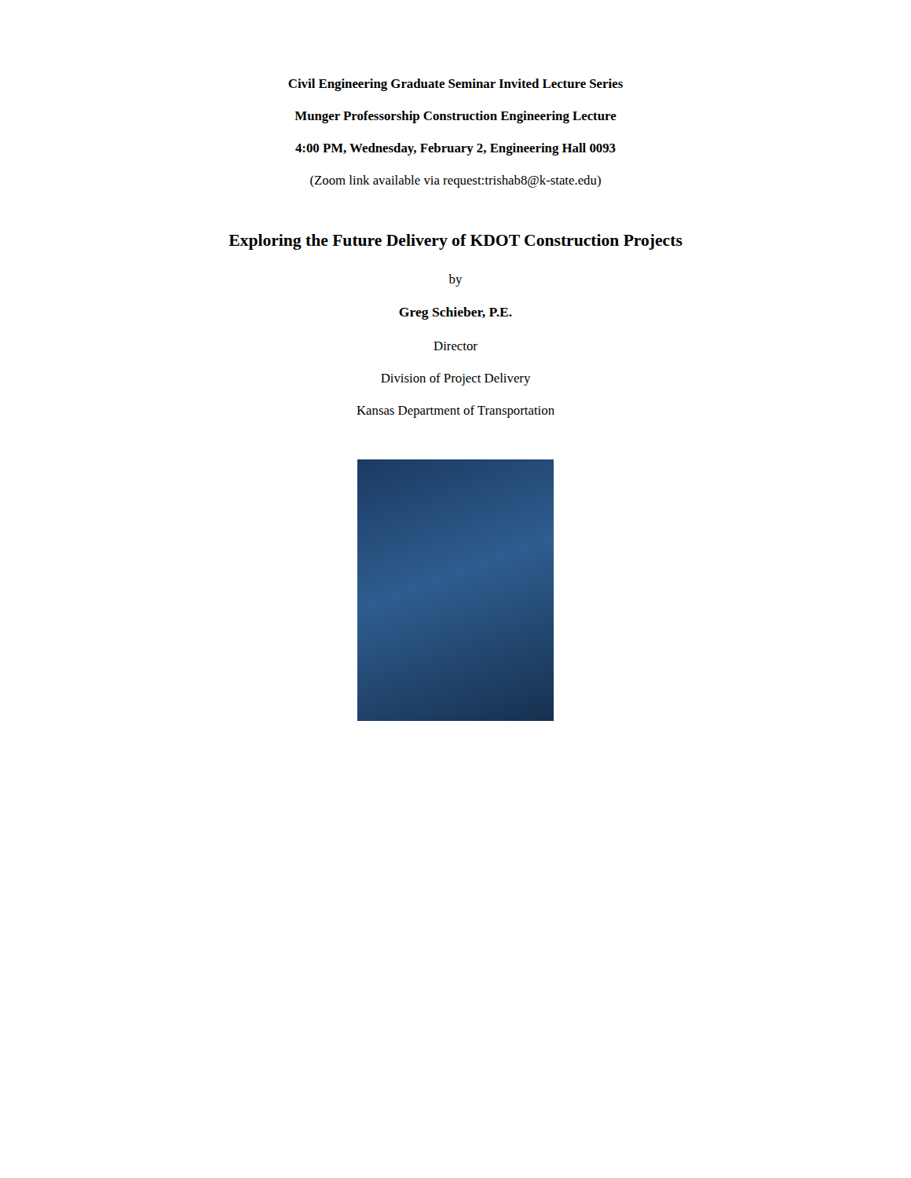Civil Engineering Graduate Seminar Invited Lecture Series
Munger Professorship Construction Engineering Lecture
4:00 PM, Wednesday, February 2, Engineering Hall 0093
(Zoom link available via request:trishab8@k-state.edu)
Exploring the Future Delivery of KDOT Construction Projects
by
Greg Schieber, P.E.
Director
Division of Project Delivery
Kansas Department of Transportation